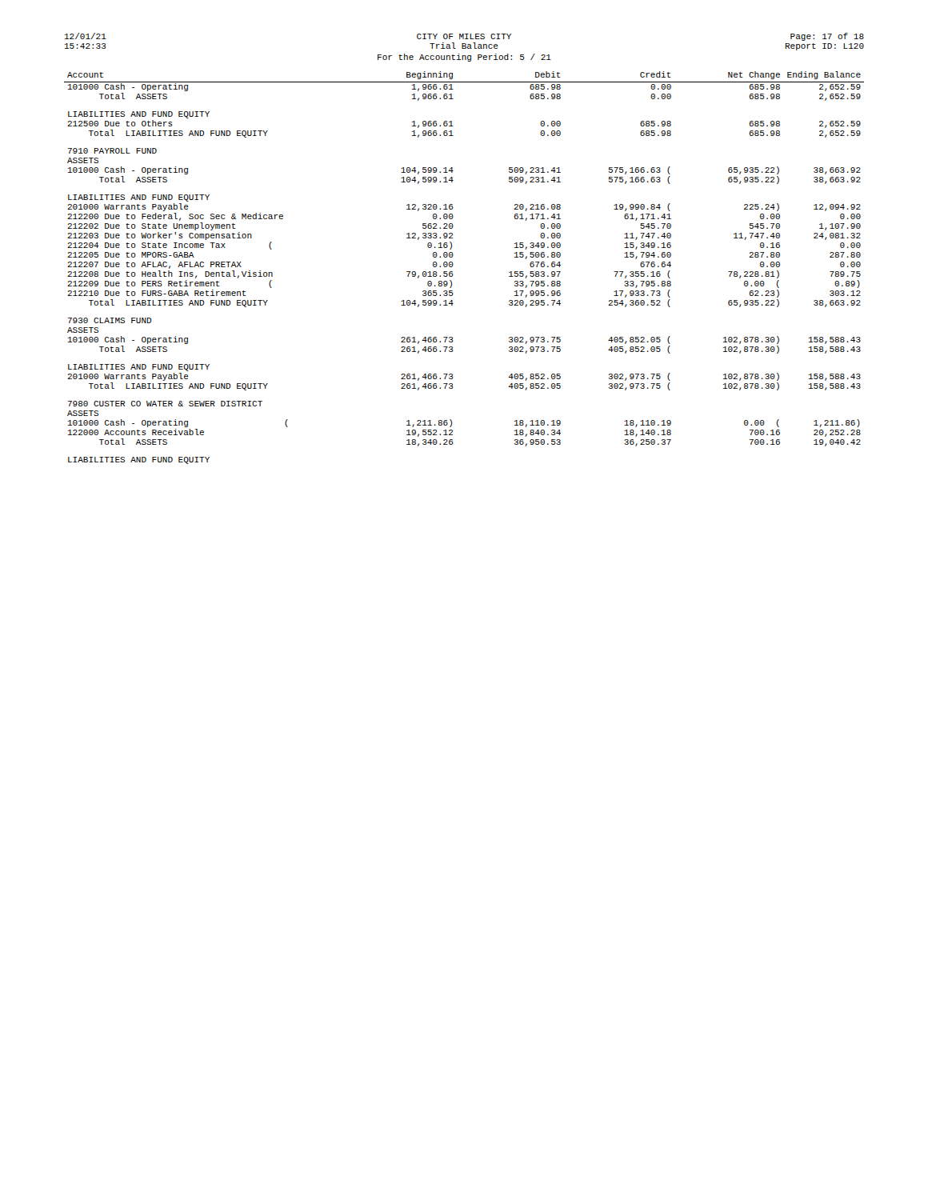12/01/21
CITY OF MILES CITY
Page: 17 of 18
15:42:33
Trial Balance
Report ID: L120
For the Accounting Period: 5 / 21
| Account | Beginning | Debit | Credit | Net Change | Ending Balance |
| --- | --- | --- | --- | --- | --- |
| 101000 Cash - Operating | 1,966.61 | 685.98 | 0.00 | 685.98 | 2,652.59 |
| Total ASSETS | 1,966.61 | 685.98 | 0.00 | 685.98 | 2,652.59 |
| LIABILITIES AND FUND EQUITY | | | | | |
| 212500 Due to Others | 1,966.61 | 0.00 | 685.98 | 685.98 | 2,652.59 |
| Total LIABILITIES AND FUND EQUITY | 1,966.61 | 0.00 | 685.98 | 685.98 | 2,652.59 |
| 7910 PAYROLL FUND | | | | | |
| ASSETS | | | | | |
| 101000 Cash - Operating | 104,599.14 | 509,231.41 | 575,166.63 ( | 65,935.22) | 38,663.92 |
| Total ASSETS | 104,599.14 | 509,231.41 | 575,166.63 ( | 65,935.22) | 38,663.92 |
| LIABILITIES AND FUND EQUITY | | | | | |
| 201000 Warrants Payable | 12,320.16 | 20,216.08 | 19,990.84 ( | 225.24) | 12,094.92 |
| 212200 Due to Federal, Soc Sec & Medicare | 0.00 | 61,171.41 | 61,171.41 | 0.00 | 0.00 |
| 212202 Due to State Unemployment | 562.20 | 0.00 | 545.70 | 545.70 | 1,107.90 |
| 212203 Due to Worker's Compensation | 12,333.92 | 0.00 | 11,747.40 | 11,747.40 | 24,081.32 |
| 212204 Due to State Income Tax ( | 0.16) | 15,349.00 | 15,349.16 | 0.16 | 0.00 |
| 212205 Due to MPORS-GABA | 0.00 | 15,506.80 | 15,794.60 | 287.80 | 287.80 |
| 212207 Due to AFLAC, AFLAC PRETAX | 0.00 | 676.64 | 676.64 | 0.00 | 0.00 |
| 212208 Due to Health Ins, Dental,Vision | 79,018.56 | 155,583.97 | 77,355.16 ( | 78,228.81) | 789.75 |
| 212209 Due to PERS Retirement ( | 0.89) | 33,795.88 | 33,795.88 | 0.00 ( | 0.89) |
| 212210 Due to FURS-GABA Retirement | 365.35 | 17,995.96 | 17,933.73 ( | 62.23) | 303.12 |
| Total LIABILITIES AND FUND EQUITY | 104,599.14 | 320,295.74 | 254,360.52 ( | 65,935.22) | 38,663.92 |
| 7930 CLAIMS FUND | | | | | |
| ASSETS | | | | | |
| 101000 Cash - Operating | 261,466.73 | 302,973.75 | 405,852.05 ( | 102,878.30) | 158,588.43 |
| Total ASSETS | 261,466.73 | 302,973.75 | 405,852.05 ( | 102,878.30) | 158,588.43 |
| LIABILITIES AND FUND EQUITY | | | | | |
| 201000 Warrants Payable | 261,466.73 | 405,852.05 | 302,973.75 ( | 102,878.30) | 158,588.43 |
| Total LIABILITIES AND FUND EQUITY | 261,466.73 | 405,852.05 | 302,973.75 ( | 102,878.30) | 158,588.43 |
| 7980 CUSTER CO WATER & SEWER DISTRICT | | | | | |
| ASSETS | | | | | |
| 101000 Cash - Operating ( | 1,211.86) | 18,110.19 | 18,110.19 | 0.00 ( | 1,211.86) |
| 122000 Accounts Receivable | 19,552.12 | 18,840.34 | 18,140.18 | 700.16 | 20,252.28 |
| Total ASSETS | 18,340.26 | 36,950.53 | 36,250.37 | 700.16 | 19,040.42 |
| LIABILITIES AND FUND EQUITY | | | | | |